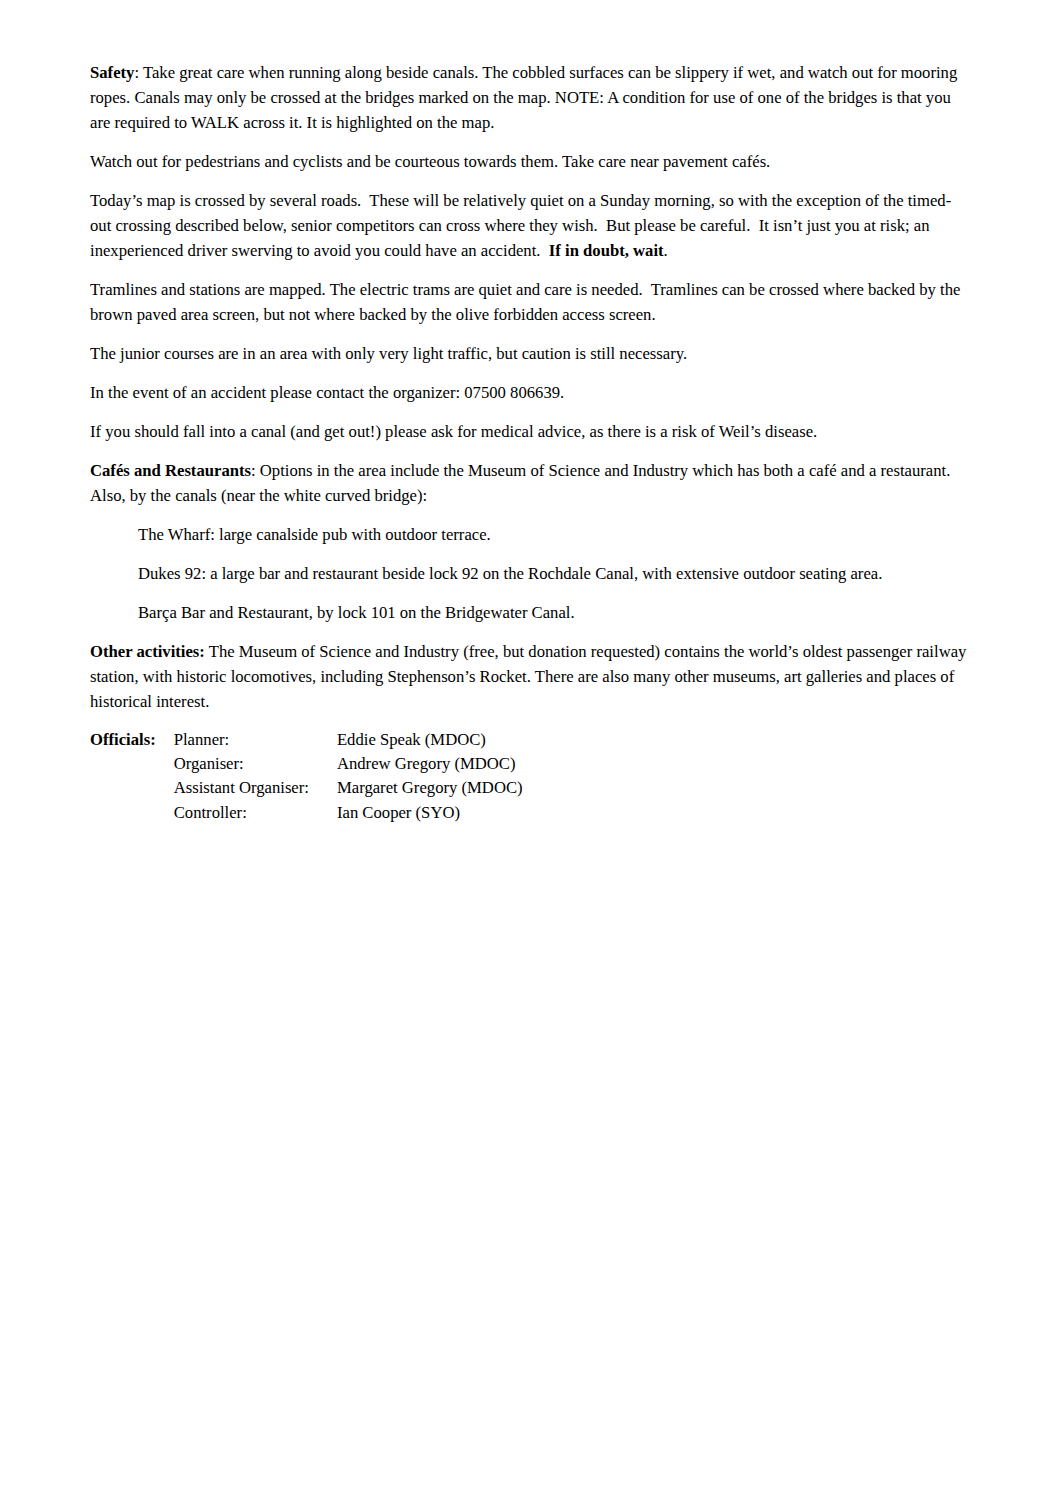Safety: Take great care when running along beside canals. The cobbled surfaces can be slippery if wet, and watch out for mooring ropes. Canals may only be crossed at the bridges marked on the map. NOTE: A condition for use of one of the bridges is that you are required to WALK across it. It is highlighted on the map.
Watch out for pedestrians and cyclists and be courteous towards them. Take care near pavement cafés.
Today’s map is crossed by several roads. These will be relatively quiet on a Sunday morning, so with the exception of the timed-out crossing described below, senior competitors can cross where they wish. But please be careful. It isn’t just you at risk; an inexperienced driver swerving to avoid you could have an accident. If in doubt, wait.
Tramlines and stations are mapped. The electric trams are quiet and care is needed. Tramlines can be crossed where backed by the brown paved area screen, but not where backed by the olive forbidden access screen.
The junior courses are in an area with only very light traffic, but caution is still necessary.
In the event of an accident please contact the organizer: 07500 806639.
If you should fall into a canal (and get out!) please ask for medical advice, as there is a risk of Weil’s disease.
Cafés and Restaurants: Options in the area include the Museum of Science and Industry which has both a café and a restaurant. Also, by the canals (near the white curved bridge):
The Wharf: large canalside pub with outdoor terrace.
Dukes 92: a large bar and restaurant beside lock 92 on the Rochdale Canal, with extensive outdoor seating area.
Barça Bar and Restaurant, by lock 101 on the Bridgewater Canal.
Other activities: The Museum of Science and Industry (free, but donation requested) contains the world’s oldest passenger railway station, with historic locomotives, including Stephenson’s Rocket. There are also many other museums, art galleries and places of historical interest.
| Officials: | Planner: | Eddie Speak (MDOC) |
| | Organiser: | Andrew Gregory (MDOC) |
| | Assistant Organiser: | Margaret Gregory (MDOC) |
| | Controller: | Ian Cooper (SYO) |